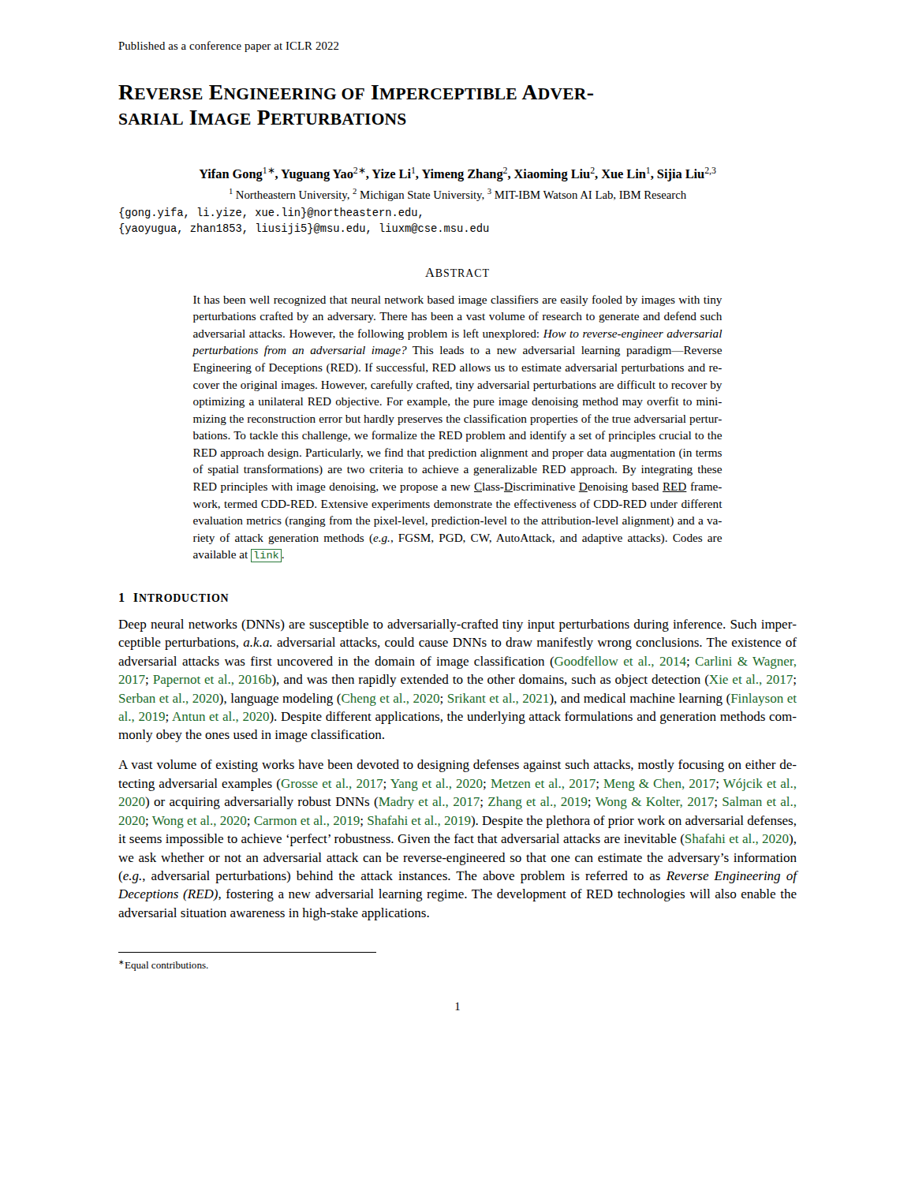Published as a conference paper at ICLR 2022
REVERSE ENGINEERING OF IMPERCEPTIBLE ADVER-
SARIAL IMAGE PERTURBATIONS
Yifan Gong1∗, Yuguang Yao2∗, Yize Li1, Yimeng Zhang2, Xiaoming Liu2, Xue Lin1, Sijia Liu2,3
1 Northeastern University, 2 Michigan State University, 3 MIT-IBM Watson AI Lab, IBM Research
{gong.yifa, li.yize, xue.lin}@northeastern.edu,
{yaoyugua, zhan1853, liusiji5}@msu.edu, liuxm@cse.msu.edu
ABSTRACT
It has been well recognized that neural network based image classifiers are easily fooled by images with tiny perturbations crafted by an adversary. There has been a vast volume of research to generate and defend such adversarial attacks. However, the following problem is left unexplored: How to reverse-engineer adversarial perturbations from an adversarial image? This leads to a new adversarial learning paradigm—Reverse Engineering of Deceptions (RED). If successful, RED allows us to estimate adversarial perturbations and recover the original images. However, carefully crafted, tiny adversarial perturbations are difficult to recover by optimizing a unilateral RED objective. For example, the pure image denoising method may overfit to minimizing the reconstruction error but hardly preserves the classification properties of the true adversarial perturbations. To tackle this challenge, we formalize the RED problem and identify a set of principles crucial to the RED approach design. Particularly, we find that prediction alignment and proper data augmentation (in terms of spatial transformations) are two criteria to achieve a generalizable RED approach. By integrating these RED principles with image denoising, we propose a new Class-Discriminative Denoising based RED framework, termed CDD-RED. Extensive experiments demonstrate the effectiveness of CDD-RED under different evaluation metrics (ranging from the pixel-level, prediction-level to the attribution-level alignment) and a variety of attack generation methods (e.g., FGSM, PGD, CW, AutoAttack, and adaptive attacks). Codes are available at link.
1 INTRODUCTION
Deep neural networks (DNNs) are susceptible to adversarially-crafted tiny input perturbations during inference. Such imperceptible perturbations, a.k.a. adversarial attacks, could cause DNNs to draw manifestly wrong conclusions. The existence of adversarial attacks was first uncovered in the domain of image classification (Goodfellow et al., 2014; Carlini & Wagner, 2017; Papernot et al., 2016b), and was then rapidly extended to the other domains, such as object detection (Xie et al., 2017; Serban et al., 2020), language modeling (Cheng et al., 2020; Srikant et al., 2021), and medical machine learning (Finlayson et al., 2019; Antun et al., 2020). Despite different applications, the underlying attack formulations and generation methods commonly obey the ones used in image classification.
A vast volume of existing works have been devoted to designing defenses against such attacks, mostly focusing on either detecting adversarial examples (Grosse et al., 2017; Yang et al., 2020; Metzen et al., 2017; Meng & Chen, 2017; Wójcik et al., 2020) or acquiring adversarially robust DNNs (Madry et al., 2017; Zhang et al., 2019; Wong & Kolter, 2017; Salman et al., 2020; Wong et al., 2020; Carmon et al., 2019; Shafahi et al., 2019). Despite the plethora of prior work on adversarial defenses, it seems impossible to achieve ‘perfect’ robustness. Given the fact that adversarial attacks are inevitable (Shafahi et al., 2020), we ask whether or not an adversarial attack can be reverse-engineered so that one can estimate the adversary’s information (e.g., adversarial perturbations) behind the attack instances. The above problem is referred to as Reverse Engineering of Deceptions (RED), fostering a new adversarial learning regime. The development of RED technologies will also enable the adversarial situation awareness in high-stake applications.
∗Equal contributions.
1